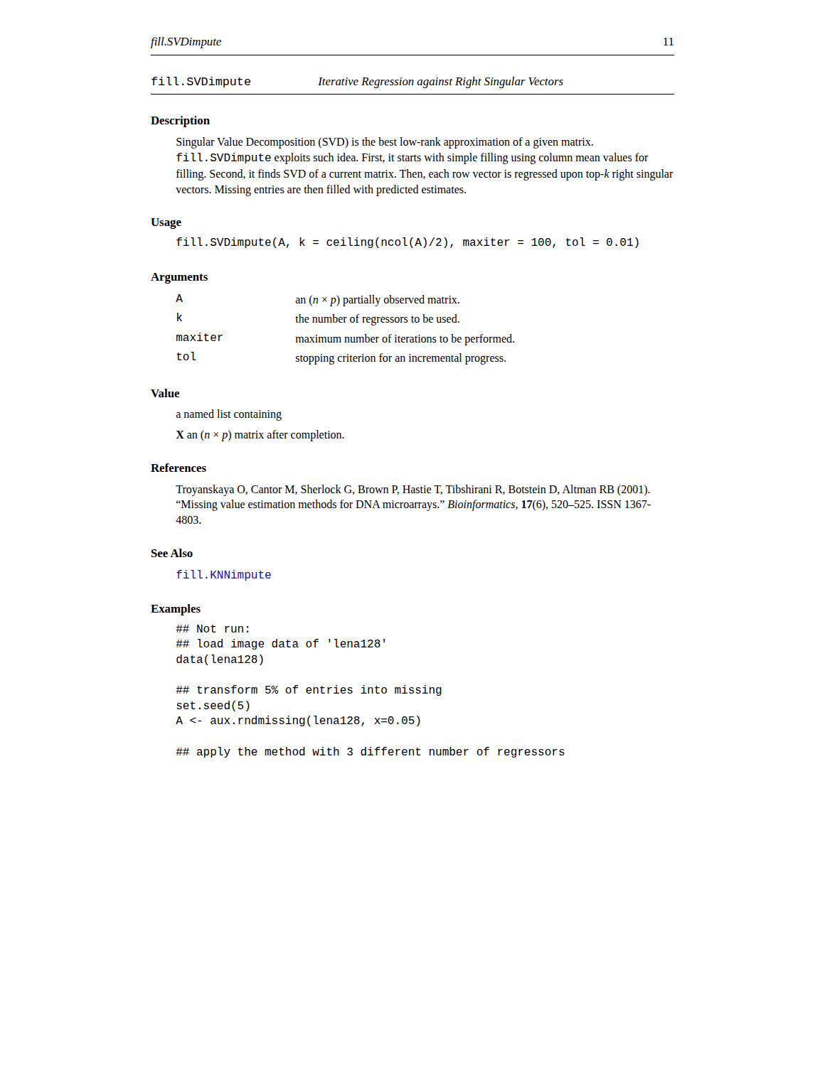fill.SVDimpute 11
fill.SVDimpute Iterative Regression against Right Singular Vectors
Description
Singular Value Decomposition (SVD) is the best low-rank approximation of a given matrix. fill.SVDimpute exploits such idea. First, it starts with simple filling using column mean values for filling. Second, it finds SVD of a current matrix. Then, each row vector is regressed upon top-k right singular vectors. Missing entries are then filled with predicted estimates.
Usage
fill.SVDimpute(A, k = ceiling(ncol(A)/2), maxiter = 100, tol = 0.01)
Arguments
| A | an ( n × p ) partially observed matrix. |
| k | the number of regressors to be used. |
| maxiter | maximum number of iterations to be performed. |
| tol | stopping criterion for an incremental progress. |
Value
a named list containing
X an (n × p) matrix after completion.
References
Troyanskaya O, Cantor M, Sherlock G, Brown P, Hastie T, Tibshirani R, Botstein D, Altman RB (2001). “Missing value estimation methods for DNA microarrays.” Bioinformatics, 17(6), 520–525. ISSN 1367-4803.
See Also
fill.KNNimpute
Examples
## Not run:
## load image data of 'lena128'
data(lena128)

## transform 5% of entries into missing
set.seed(5)
A <- aux.rndmissing(lena128, x=0.05)

## apply the method with 3 different number of regressors